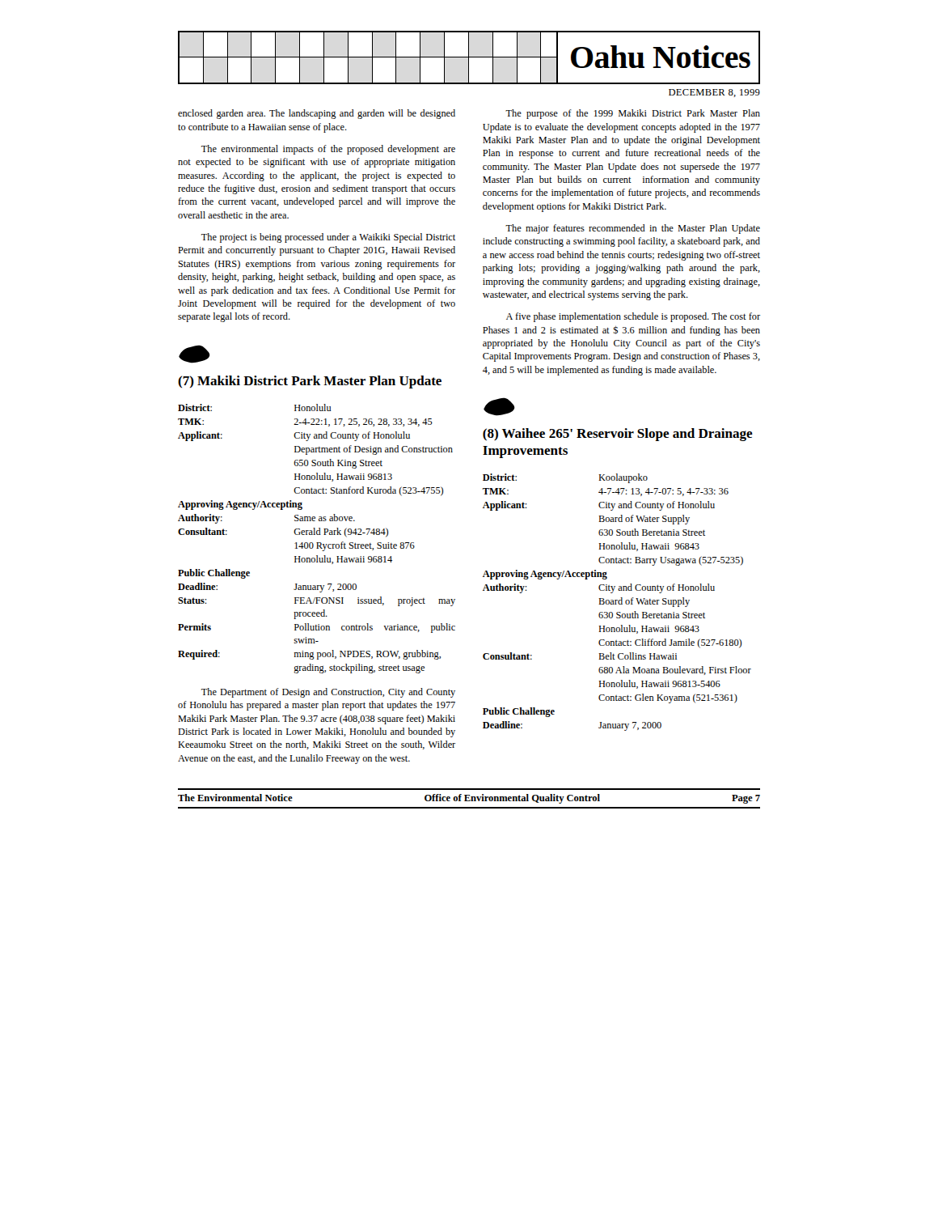Oahu Notices
DECEMBER 8, 1999
enclosed garden area. The landscaping and garden will be designed to contribute to a Hawaiian sense of place.
The environmental impacts of the proposed development are not expected to be significant with use of appropriate mitigation measures. According to the applicant, the project is expected to reduce the fugitive dust, erosion and sediment transport that occurs from the current vacant, undeveloped parcel and will improve the overall aesthetic in the area.
The project is being processed under a Waikiki Special District Permit and concurrently pursuant to Chapter 201G, Hawaii Revised Statutes (HRS) exemptions from various zoning requirements for density, height, parking, height setback, building and open space, as well as park dedication and tax fees. A Conditional Use Permit for Joint Development will be required for the development of two separate legal lots of record.
(7) Makiki District Park Master Plan Update
| District : | Honolulu |
| TMK : | 2-4-22:1, 17, 25, 26, 28, 33, 34, 45 |
| Applicant : | City and County of Honolulu |
| | Department of Design and Construction |
| | 650 South King Street |
| | Honolulu, Hawaii 96813 |
| | Contact: Stanford Kuroda (523-4755) |
| Approving Agency/Accepting |
| Authority : | Same as above. |
| Consultant : | Gerald Park (942-7484) |
| | 1400 Rycroft Street, Suite 876 |
| | Honolulu, Hawaii 96814 |
| Public Challenge |
| Deadline : | January 7, 2000 |
| Status : | FEA/FONSI issued, project may proceed. |
| Permits | Pollution controls variance, public swim- |
| Required : | ming pool, NPDES, ROW, grubbing, |
| | grading, stockpiling, street usage |
The Department of Design and Construction, City and County of Honolulu has prepared a master plan report that updates the 1977 Makiki Park Master Plan. The 9.37 acre (408,038 square feet) Makiki District Park is located in Lower Makiki, Honolulu and bounded by Keeaumoku Street on the north, Makiki Street on the south, Wilder Avenue on the east, and the Lunalilo Freeway on the west.
The purpose of the 1999 Makiki District Park Master Plan Update is to evaluate the development concepts adopted in the 1977 Makiki Park Master Plan and to update the original Development Plan in response to current and future recreational needs of the community. The Master Plan Update does not supersede the 1977 Master Plan but builds on current information and community concerns for the implementation of future projects, and recommends development options for Makiki District Park.
The major features recommended in the Master Plan Update include constructing a swimming pool facility, a skateboard park, and a new access road behind the tennis courts; redesigning two off-street parking lots; providing a jogging/walking path around the park, improving the community gardens; and upgrading existing drainage, wastewater, and electrical systems serving the park.
A five phase implementation schedule is proposed. The cost for Phases 1 and 2 is estimated at $ 3.6 million and funding has been appropriated by the Honolulu City Council as part of the City's Capital Improvements Program. Design and construction of Phases 3, 4, and 5 will be implemented as funding is made available.
(8) Waihee 265' Reservoir Slope and Drainage Improvements
| District : | Koolaupoko |
| TMK : | 4-7-47: 13, 4-7-07: 5, 4-7-33: 36 |
| Applicant : | City and County of Honolulu |
| | Board of Water Supply |
| | 630 South Beretania Street |
| | Honolulu, Hawaii 96843 |
| | Contact: Barry Usagawa (527-5235) |
| Approving Agency/Accepting |
| Authority : | City and County of Honolulu |
| | Board of Water Supply |
| | 630 South Beretania Street |
| | Honolulu, Hawaii 96843 |
| | Contact: Clifford Jamile (527-6180) |
| Consultant : | Belt Collins Hawaii |
| | 680 Ala Moana Boulevard, First Floor |
| | Honolulu, Hawaii 96813-5406 |
| | Contact: Glen Koyama (521-5361) |
| Public Challenge |
| Deadline : | January 7, 2000 |
The Environmental Notice
Office of Environmental Quality Control
Page 7